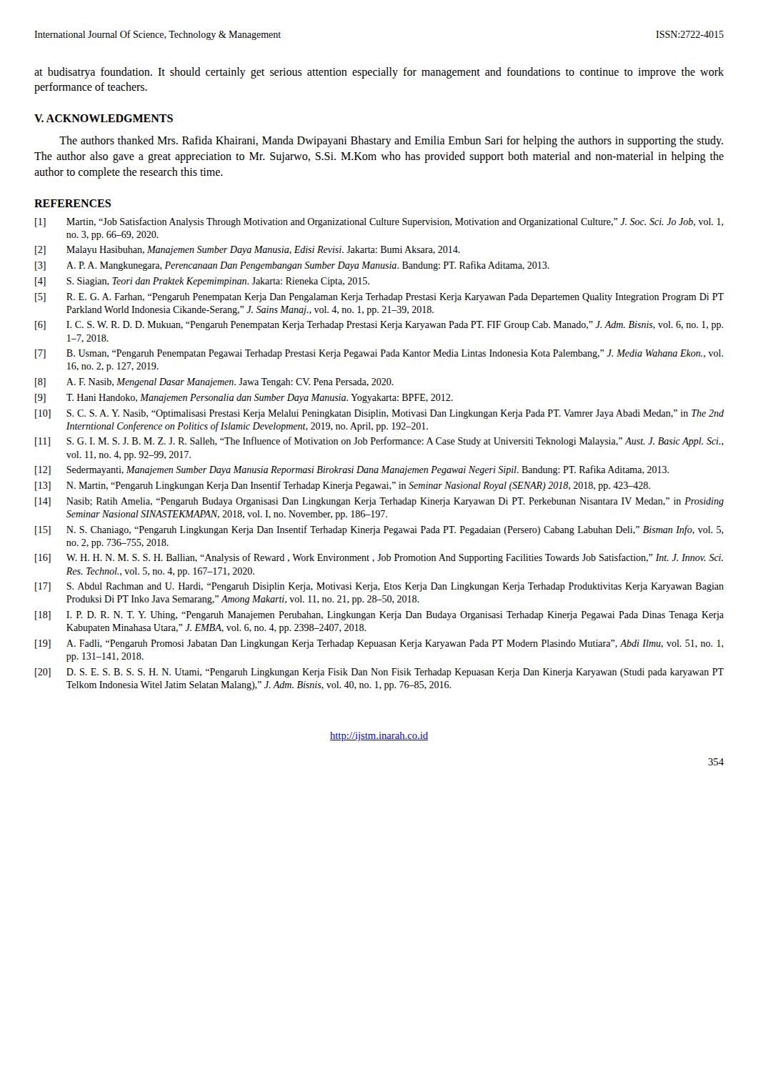International Journal Of Science, Technology & Management ISSN:2722-4015
at budisatrya foundation. It should certainly get serious attention especially for management and foundations to continue to improve the work performance of teachers.
V. Acknowledgments
The authors thanked Mrs. Rafida Khairani, Manda Dwipayani Bhastary and Emilia Embun Sari for helping the authors in supporting the study. The author also gave a great appreciation to Mr. Sujarwo, S.Si. M.Kom who has provided support both material and non-material in helping the author to complete the research this time.
REFERENCES
[1] Martin, “Job Satisfaction Analysis Through Motivation and Organizational Culture Supervision, Motivation and Organizational Culture,” J. Soc. Sci. Jo Job, vol. 1, no. 3, pp. 66–69, 2020.
[2] Malayu Hasibuhan, Manajemen Sumber Daya Manusia, Edisi Revisi. Jakarta: Bumi Aksara, 2014.
[3] A. P. A. Mangkunegara, Perencanaan Dan Pengembangan Sumber Daya Manusia. Bandung: PT. Rafika Aditama, 2013.
[4] S. Siagian, Teori dan Praktek Kepemimpinan. Jakarta: Rieneka Cipta, 2015.
[5] R. E. G. A. Farhan, “Pengaruh Penempatan Kerja Dan Pengalaman Kerja Terhadap Prestasi Kerja Karyawan Pada Departemen Quality Integration Program Di PT Parkland World Indonesia Cikande-Serang,” J. Sains Manaj., vol. 4, no. 1, pp. 21–39, 2018.
[6] I. C. S. W. R. D. D. Mukuan, “Pengaruh Penempatan Kerja Terhadap Prestasi Kerja Karyawan Pada PT. FIF Group Cab. Manado,” J. Adm. Bisnis, vol. 6, no. 1, pp. 1–7, 2018.
[7] B. Usman, “Pengaruh Penempatan Pegawai Terhadap Prestasi Kerja Pegawai Pada Kantor Media Lintas Indonesia Kota Palembang,” J. Media Wahana Ekon., vol. 16, no. 2, p. 127, 2019.
[8] A. F. Nasib, Mengenal Dasar Manajemen. Jawa Tengah: CV. Pena Persada, 2020.
[9] T. Hani Handoko, Manajemen Personalia dan Sumber Daya Manusia. Yogyakarta: BPFE, 2012.
[10] S. C. S. A. Y. Nasib, “Optimalisasi Prestasi Kerja Melalui Peningkatan Disiplin, Motivasi Dan Lingkungan Kerja Pada PT. Vamrer Jaya Abadi Medan,” in The 2nd Interntional Conference on Politics of Islamic Development, 2019, no. April, pp. 192–201.
[11] S. G. I. M. S. J. B. M. Z. J. R. Salleh, “The Influence of Motivation on Job Performance: A Case Study at Universiti Teknologi Malaysia,” Aust. J. Basic Appl. Sci., vol. 11, no. 4, pp. 92–99, 2017.
[12] Sedermayanti, Manajemen Sumber Daya Manusia Repormasi Birokrasi Dana Manajemen Pegawai Negeri Sipil. Bandung: PT. Rafika Aditama, 2013.
[13] N. Martin, “Pengaruh Lingkungan Kerja Dan Insentif Terhadap Kinerja Pegawai,” in Seminar Nasional Royal (SENAR) 2018, 2018, pp. 423–428.
[14] Nasib; Ratih Amelia, “Pengaruh Budaya Organisasi Dan Lingkungan Kerja Terhadap Kinerja Karyawan Di PT. Perkebunan Nisantara IV Medan,” in Prosiding Seminar Nasional SINASTEKMAPAN, 2018, vol. I, no. November, pp. 186–197.
[15] N. S. Chaniago, “Pengaruh Lingkungan Kerja Dan Insentif Terhadap Kinerja Pegawai Pada PT. Pegadaian (Persero) Cabang Labuhan Deli,” Bisman Info, vol. 5, no. 2, pp. 736–755, 2018.
[16] W. H. H. N. M. S. S. H. Ballian, “Analysis of Reward , Work Environment , Job Promotion And Supporting Facilities Towards Job Satisfaction,” Int. J. Innov. Sci. Res. Technol., vol. 5, no. 4, pp. 167–171, 2020.
[17] S. Abdul Rachman and U. Hardi, “Pengaruh Disiplin Kerja, Motivasi Kerja, Etos Kerja Dan Lingkungan Kerja Terhadap Produktivitas Kerja Karyawan Bagian Produksi Di PT Inko Java Semarang,” Among Makarti, vol. 11, no. 21, pp. 28–50, 2018.
[18] I. P. D. R. N. T. Y. Uhing, “Pengaruh Manajemen Perubahan, Lingkungan Kerja Dan Budaya Organisasi Terhadap Kinerja Pegawai Pada Dinas Tenaga Kerja Kabupaten Minahasa Utara,” J. EMBA, vol. 6, no. 4, pp. 2398–2407, 2018.
[19] A. Fadli, “Pengaruh Promosi Jabatan Dan Lingkungan Kerja Terhadap Kepuasan Kerja Karyawan Pada PT Modern Plasindo Mutiara”, Abdi Ilmu, vol. 51, no. 1, pp. 131–141, 2018.
[20] D. S. E. S. B. S. S. H. N. Utami, “Pengaruh Lingkungan Kerja Fisik Dan Non Fisik Terhadap Kepuasan Kerja Dan Kinerja Karyawan (Studi pada karyawan PT Telkom Indonesia Witel Jatim Selatan Malang),” J. Adm. Bisnis, vol. 40, no. 1, pp. 76–85, 2016.
http://ijstm.inarah.co.id
354